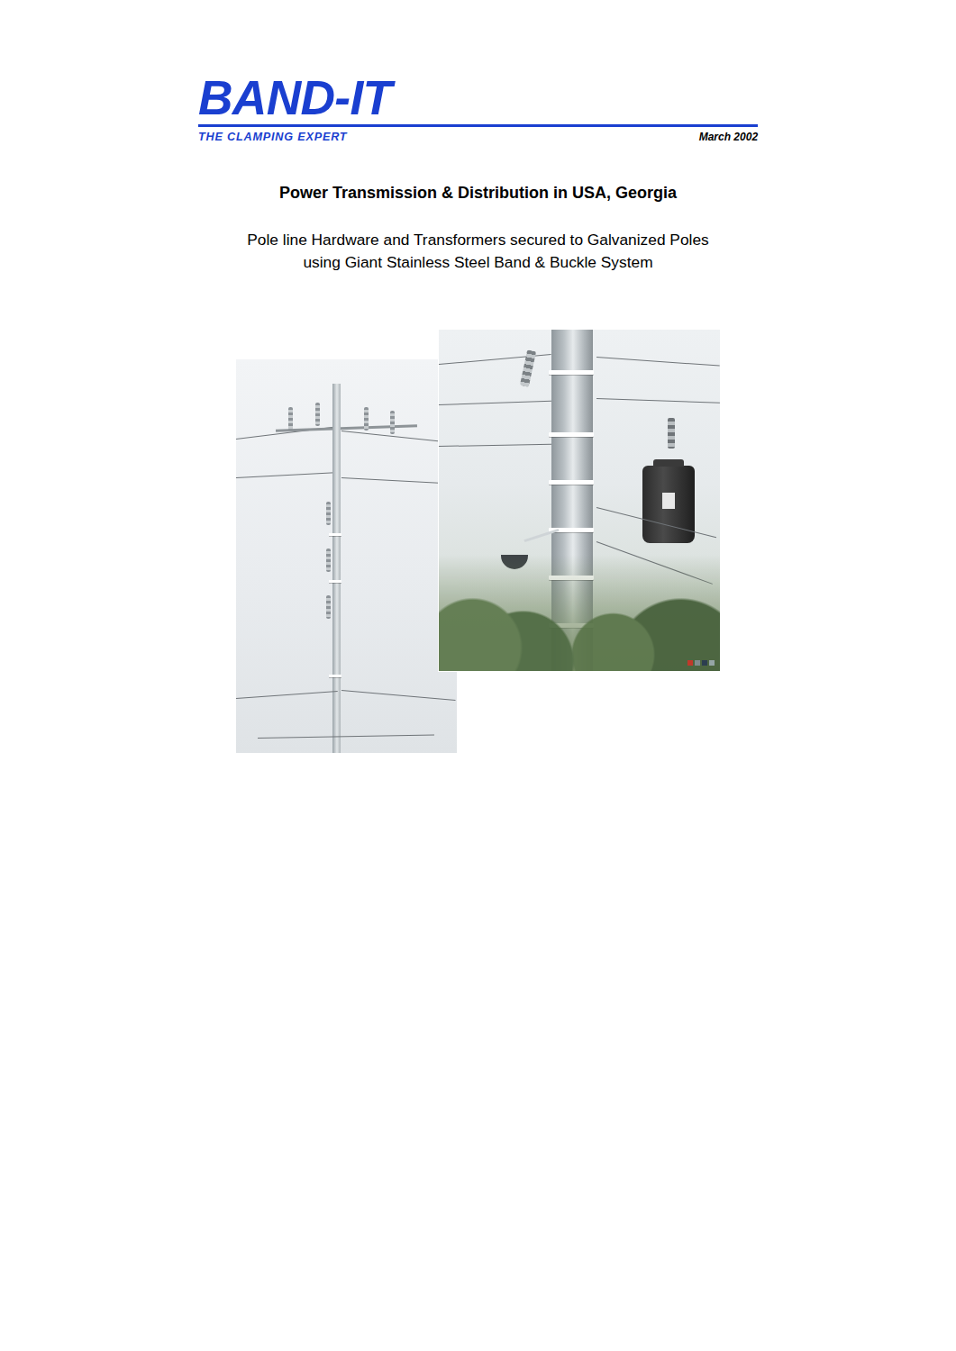BAND-IT
THE CLAMPING EXPERT March 2002
Power Transmission & Distribution in USA, Georgia
Pole line Hardware and Transformers secured to Galvanized Poles
using Giant Stainless Steel Band & Buckle System